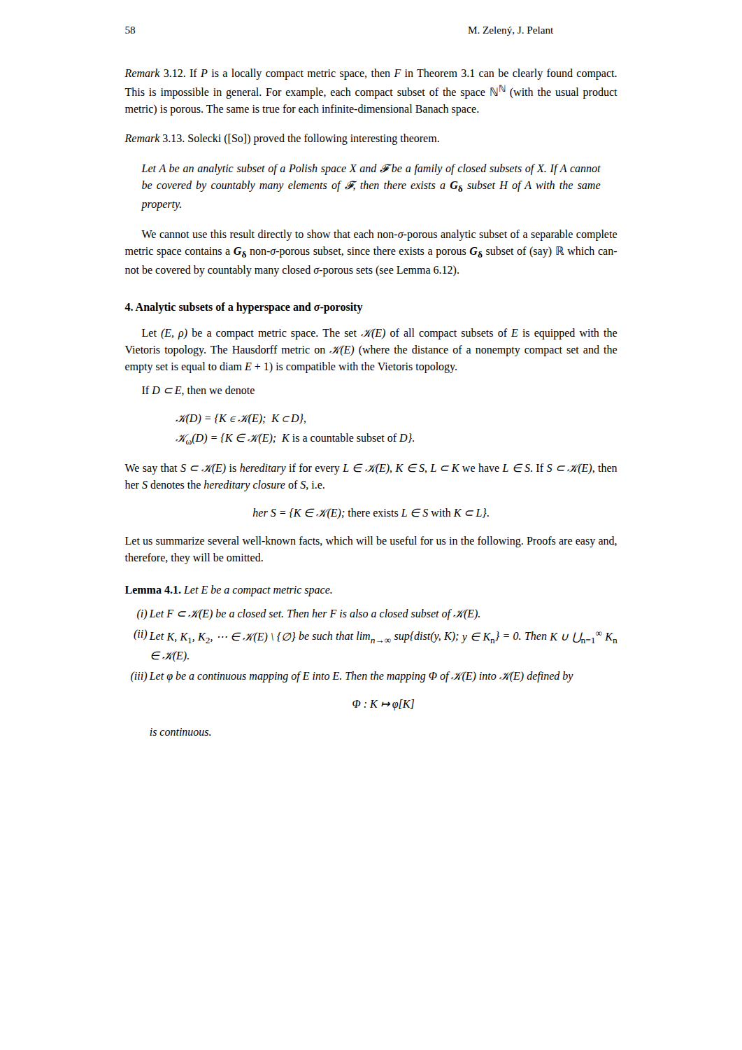58 M. Zelený, J. Pelant
Remark 3.12. If P is a locally compact metric space, then F in Theorem 3.1 can be clearly found compact. This is impossible in general. For example, each compact subset of the space ℕℕ (with the usual product metric) is porous. The same is true for each infinite-dimensional Banach space.
Remark 3.13. Solecki ([So]) proved the following interesting theorem.
Let A be an analytic subset of a Polish space X and 𝓕 be a family of closed subsets of X. If A cannot be covered by countably many elements of 𝓕, then there exists a Gδ subset H of A with the same property.
We cannot use this result directly to show that each non-σ-porous analytic subset of a separable complete metric space contains a Gδ non-σ-porous subset, since there exists a porous Gδ subset of (say) ℝ which cannot be covered by countably many closed σ-porous sets (see Lemma 6.12).
4. Analytic subsets of a hyperspace and σ-porosity
Let (E, ρ) be a compact metric space. The set 𝒦(E) of all compact subsets of E is equipped with the Vietoris topology. The Hausdorff metric on 𝒦(E) (where the distance of a nonempty compact set and the empty set is equal to diam E + 1) is compatible with the Vietoris topology.
If D ⊂ E, then we denote
𝒦(D) = {K ∈ 𝒦(E); K ⊂ D},
𝒦ω(D) = {K ∈ 𝒦(E); K is a countable subset of D}.
We say that S ⊂ 𝒦(E) is hereditary if for every L ∈ 𝒦(E), K ∈ S, L ⊂ K we have L ∈ S. If S ⊂ 𝒦(E), then her S denotes the hereditary closure of S, i.e.
her S = {K ∈ 𝒦(E); there exists L ∈ S with K ⊂ L}.
Let us summarize several well-known facts, which will be useful for us in the following. Proofs are easy and, therefore, they will be omitted.
Lemma 4.1. Let E be a compact metric space.
Let F ⊂ 𝒦(E) be a closed set. Then her F is also a closed subset of 𝒦(E).
Let K, K1, K2, ⋯ ∈ 𝒦(E) \ {∅} be such that limn→∞ sup{dist(y, K); y ∈ Kn} = 0. Then K ∪ ⋃n=1∞ Kn ∈ 𝒦(E).
Let φ be a continuous mapping of E into E. Then the mapping Φ of 𝒦(E) into 𝒦(E) defined by
Φ : K ↦ φ[K]
is continuous.